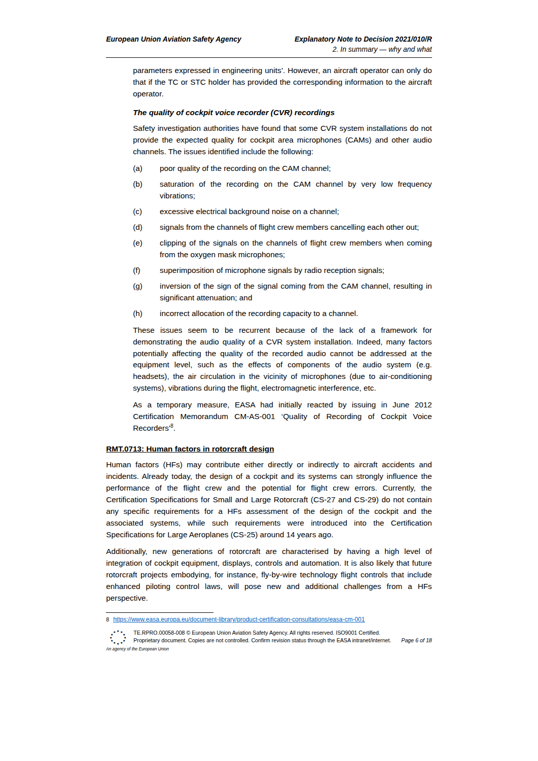European Union Aviation Safety Agency
Explanatory Note to Decision 2021/010/R
2. In summary — why and what
parameters expressed in engineering units’. However, an aircraft operator can only do that if the TC or STC holder has provided the corresponding information to the aircraft operator.
The quality of cockpit voice recorder (CVR) recordings
Safety investigation authorities have found that some CVR system installations do not provide the expected quality for cockpit area microphones (CAMs) and other audio channels. The issues identified include the following:
(a) poor quality of the recording on the CAM channel;
(b) saturation of the recording on the CAM channel by very low frequency vibrations;
(c) excessive electrical background noise on a channel;
(d) signals from the channels of flight crew members cancelling each other out;
(e) clipping of the signals on the channels of flight crew members when coming from the oxygen mask microphones;
(f) superimposition of microphone signals by radio reception signals;
(g) inversion of the sign of the signal coming from the CAM channel, resulting in significant attenuation; and
(h) incorrect allocation of the recording capacity to a channel.
These issues seem to be recurrent because of the lack of a framework for demonstrating the audio quality of a CVR system installation. Indeed, many factors potentially affecting the quality of the recorded audio cannot be addressed at the equipment level, such as the effects of components of the audio system (e.g. headsets), the air circulation in the vicinity of microphones (due to air-conditioning systems), vibrations during the flight, electromagnetic interference, etc.
As a temporary measure, EASA had initially reacted by issuing in June 2012 Certification Memorandum CM-AS-001 ‘Quality of Recording of Cockpit Voice Recorders’8.
RMT.0713: Human factors in rotorcraft design
Human factors (HFs) may contribute either directly or indirectly to aircraft accidents and incidents. Already today, the design of a cockpit and its systems can strongly influence the performance of the flight crew and the potential for flight crew errors. Currently, the Certification Specifications for Small and Large Rotorcraft (CS-27 and CS-29) do not contain any specific requirements for a HFs assessment of the design of the cockpit and the associated systems, while such requirements were introduced into the Certification Specifications for Large Aeroplanes (CS-25) around 14 years ago.
Additionally, new generations of rotorcraft are characterised by having a high level of integration of cockpit equipment, displays, controls and automation. It is also likely that future rotorcraft projects embodying, for instance, fly-by-wire technology flight controls that include enhanced piloting control laws, will pose new and additional challenges from a HFs perspective.
8 https://www.easa.europa.eu/document-library/product-certification-consultations/easa-cm-001
★ ★ ★ ★ ★ ★ ★ ★ ★ ★ ★ ★
An agency of the European Union
TE.RPRO.00058-008 © European Union Aviation Safety Agency. All rights reserved. ISO9001 Certified.
Proprietary document. Copies are not controlled. Confirm revision status through the EASA intranet/internet. Page 6 of 18